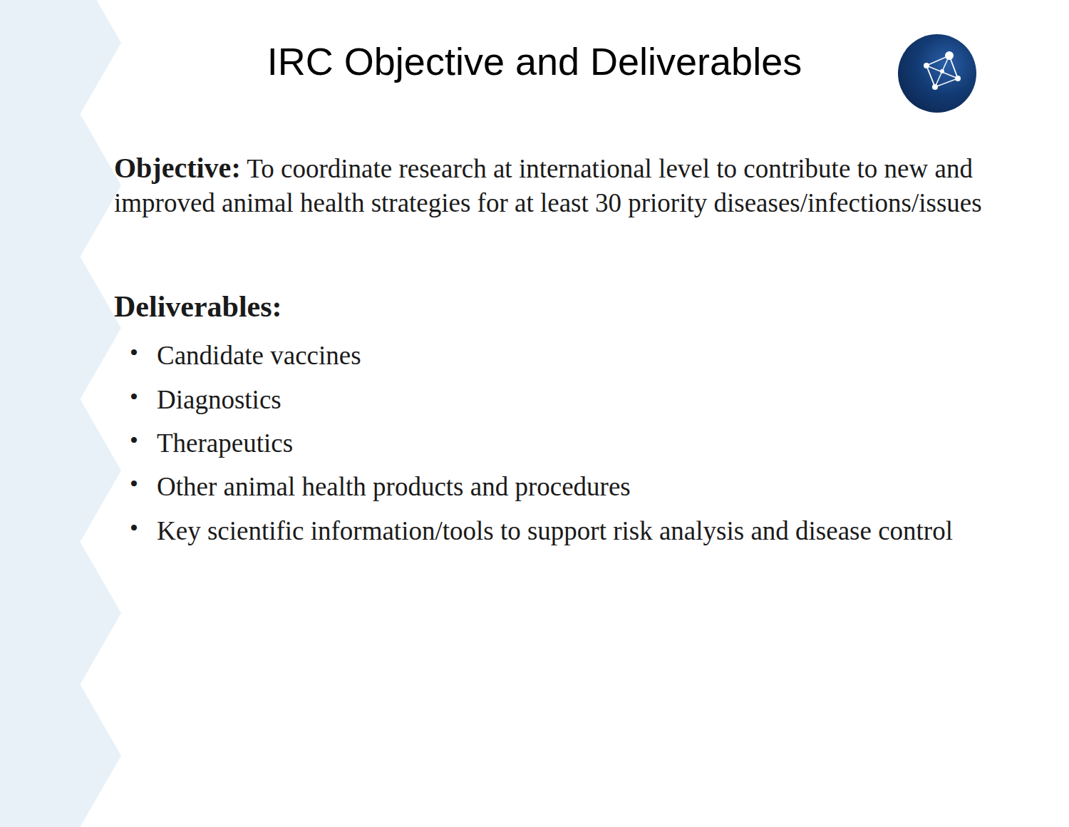IRC Objective and Deliverables
Objective: To coordinate research at international level to contribute to new and improved animal health strategies for at least 30 priority diseases/infections/issues
Deliverables:
Candidate vaccines
Diagnostics
Therapeutics
Other animal health products and procedures
Key scientific information/tools to support risk analysis and disease control